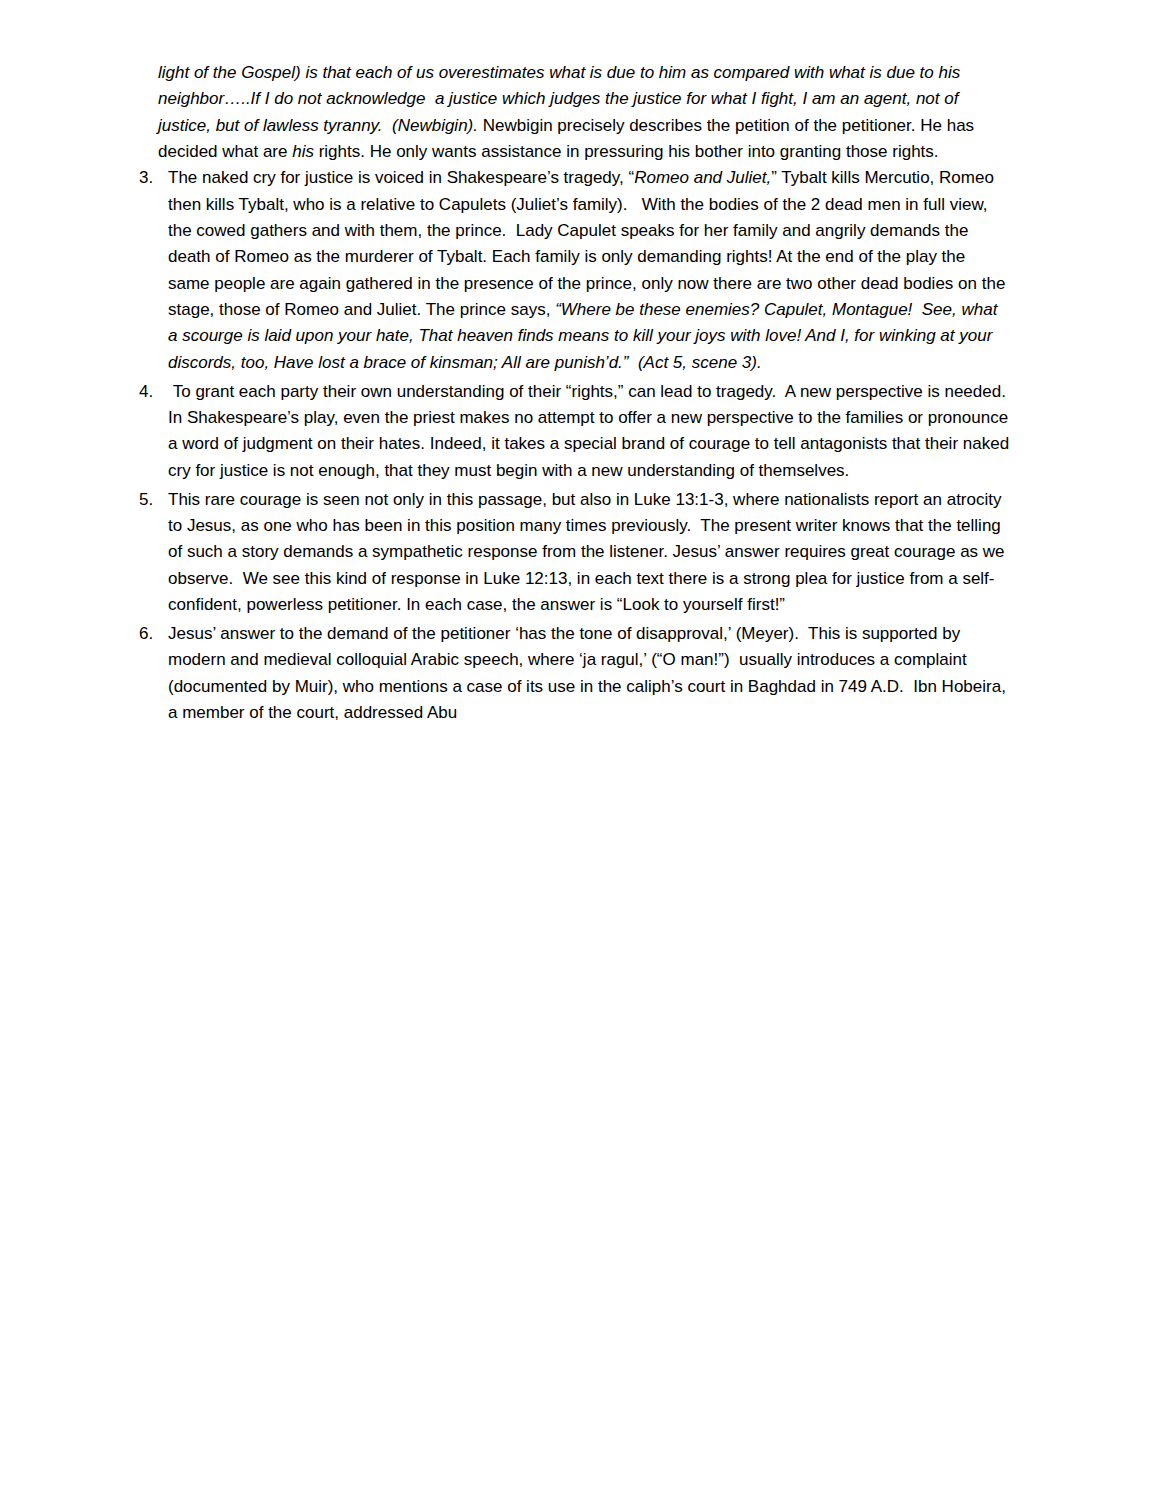light of the Gospel) is that each of us overestimates what is due to him as compared with what is due to his neighbor…..If I do not acknowledge a justice which judges the justice for what I fight, I am an agent, not of justice, but of lawless tyranny. (Newbigin). Newbigin precisely describes the petition of the petitioner. He has decided what are his rights. He only wants assistance in pressuring his bother into granting those rights.
The naked cry for justice is voiced in Shakespeare’s tragedy, “Romeo and Juliet,” Tybalt kills Mercutio, Romeo then kills Tybalt, who is a relative to Capulets (Juliet’s family). With the bodies of the 2 dead men in full view, the cowed gathers and with them, the prince. Lady Capulet speaks for her family and angrily demands the death of Romeo as the murderer of Tybalt. Each family is only demanding rights! At the end of the play the same people are again gathered in the presence of the prince, only now there are two other dead bodies on the stage, those of Romeo and Juliet. The prince says, “Where be these enemies? Capulet, Montague! See, what a scourge is laid upon your hate, That heaven finds means to kill your joys with love! And I, for winking at your discords, too, Have lost a brace of kinsman; All are punish’d.” (Act 5, scene 3).
To grant each party their own understanding of their “rights,” can lead to tragedy. A new perspective is needed. In Shakespeare’s play, even the priest makes no attempt to offer a new perspective to the families or pronounce a word of judgment on their hates. Indeed, it takes a special brand of courage to tell antagonists that their naked cry for justice is not enough, that they must begin with a new understanding of themselves.
This rare courage is seen not only in this passage, but also in Luke 13:1-3, where nationalists report an atrocity to Jesus, as one who has been in this position many times previously. The present writer knows that the telling of such a story demands a sympathetic response from the listener. Jesus’ answer requires great courage as we observe. We see this kind of response in Luke 12:13, in each text there is a strong plea for justice from a self-confident, powerless petitioner. In each case, the answer is “Look to yourself first!”
Jesus’ answer to the demand of the petitioner ‘has the tone of disapproval,’ (Meyer). This is supported by modern and medieval colloquial Arabic speech, where ‘ja ragul,’ (“O man!”) usually introduces a complaint (documented by Muir), who mentions a case of its use in the caliph’s court in Baghdad in 749 A.D. Ibn Hobeira, a member of the court, addressed Abu